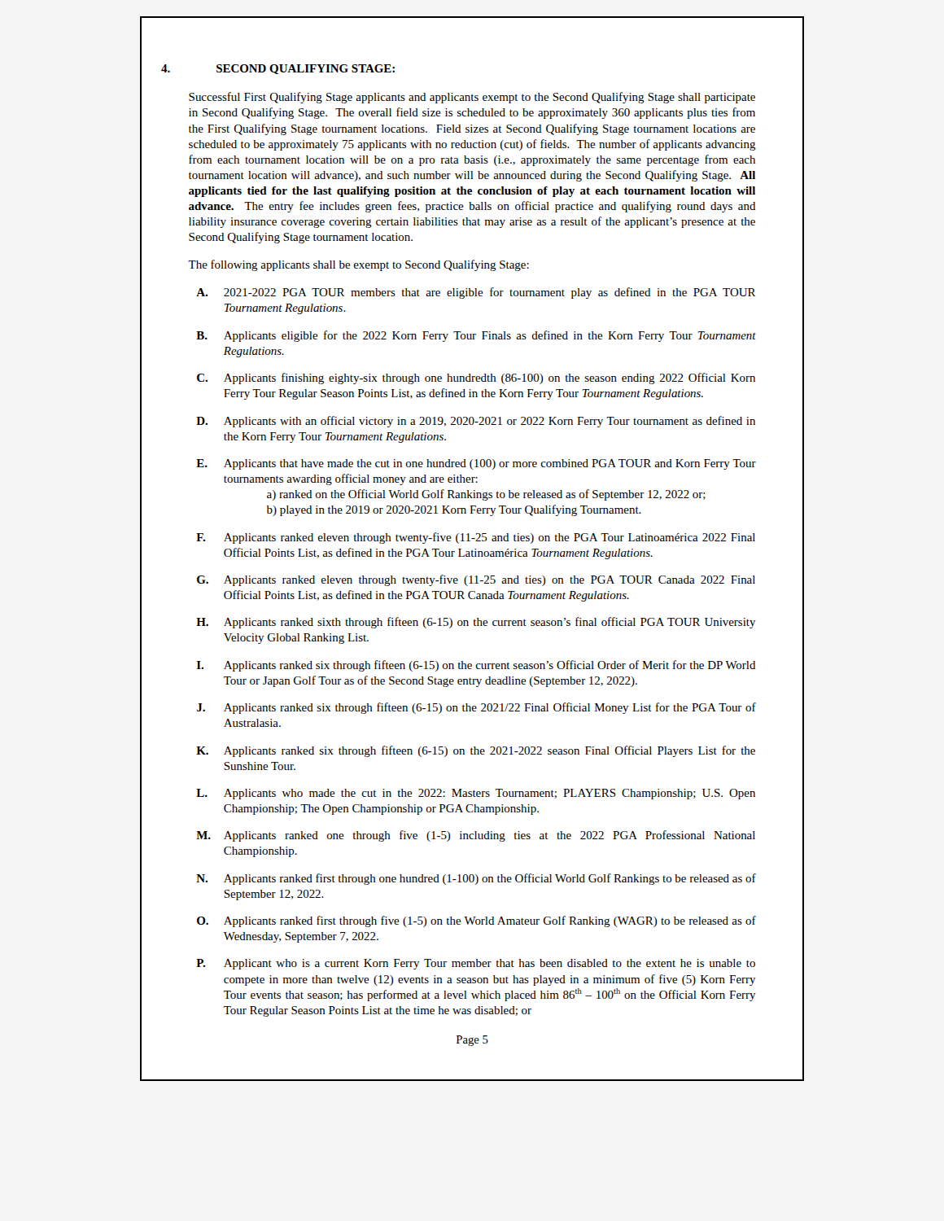4. SECOND QUALIFYING STAGE:
Successful First Qualifying Stage applicants and applicants exempt to the Second Qualifying Stage shall participate in Second Qualifying Stage. The overall field size is scheduled to be approximately 360 applicants plus ties from the First Qualifying Stage tournament locations. Field sizes at Second Qualifying Stage tournament locations are scheduled to be approximately 75 applicants with no reduction (cut) of fields. The number of applicants advancing from each tournament location will be on a pro rata basis (i.e., approximately the same percentage from each tournament location will advance), and such number will be announced during the Second Qualifying Stage. All applicants tied for the last qualifying position at the conclusion of play at each tournament location will advance. The entry fee includes green fees, practice balls on official practice and qualifying round days and liability insurance coverage covering certain liabilities that may arise as a result of the applicant’s presence at the Second Qualifying Stage tournament location.
The following applicants shall be exempt to Second Qualifying Stage:
A. 2021-2022 PGA TOUR members that are eligible for tournament play as defined in the PGA TOUR Tournament Regulations.
B. Applicants eligible for the 2022 Korn Ferry Tour Finals as defined in the Korn Ferry Tour Tournament Regulations.
C. Applicants finishing eighty-six through one hundredth (86-100) on the season ending 2022 Official Korn Ferry Tour Regular Season Points List, as defined in the Korn Ferry Tour Tournament Regulations.
D. Applicants with an official victory in a 2019, 2020-2021 or 2022 Korn Ferry Tour tournament as defined in the Korn Ferry Tour Tournament Regulations.
E. Applicants that have made the cut in one hundred (100) or more combined PGA TOUR and Korn Ferry Tour tournaments awarding official money and are either:
a) ranked on the Official World Golf Rankings to be released as of September 12, 2022 or;
b) played in the 2019 or 2020-2021 Korn Ferry Tour Qualifying Tournament.
F. Applicants ranked eleven through twenty-five (11-25 and ties) on the PGA Tour Latinoamérica 2022 Final Official Points List, as defined in the PGA Tour Latinoamérica Tournament Regulations.
G. Applicants ranked eleven through twenty-five (11-25 and ties) on the PGA TOUR Canada 2022 Final Official Points List, as defined in the PGA TOUR Canada Tournament Regulations.
H. Applicants ranked sixth through fifteen (6-15) on the current season’s final official PGA TOUR University Velocity Global Ranking List.
I. Applicants ranked six through fifteen (6-15) on the current season’s Official Order of Merit for the DP World Tour or Japan Golf Tour as of the Second Stage entry deadline (September 12, 2022).
J. Applicants ranked six through fifteen (6-15) on the 2021/22 Final Official Money List for the PGA Tour of Australasia.
K. Applicants ranked six through fifteen (6-15) on the 2021-2022 season Final Official Players List for the Sunshine Tour.
L. Applicants who made the cut in the 2022: Masters Tournament; PLAYERS Championship; U.S. Open Championship; The Open Championship or PGA Championship.
M. Applicants ranked one through five (1-5) including ties at the 2022 PGA Professional National Championship.
N. Applicants ranked first through one hundred (1-100) on the Official World Golf Rankings to be released as of September 12, 2022.
O. Applicants ranked first through five (1-5) on the World Amateur Golf Ranking (WAGR) to be released as of Wednesday, September 7, 2022.
P. Applicant who is a current Korn Ferry Tour member that has been disabled to the extent he is unable to compete in more than twelve (12) events in a season but has played in a minimum of five (5) Korn Ferry Tour events that season; has performed at a level which placed him 86th – 100th on the Official Korn Ferry Tour Regular Season Points List at the time he was disabled; or
Page 5